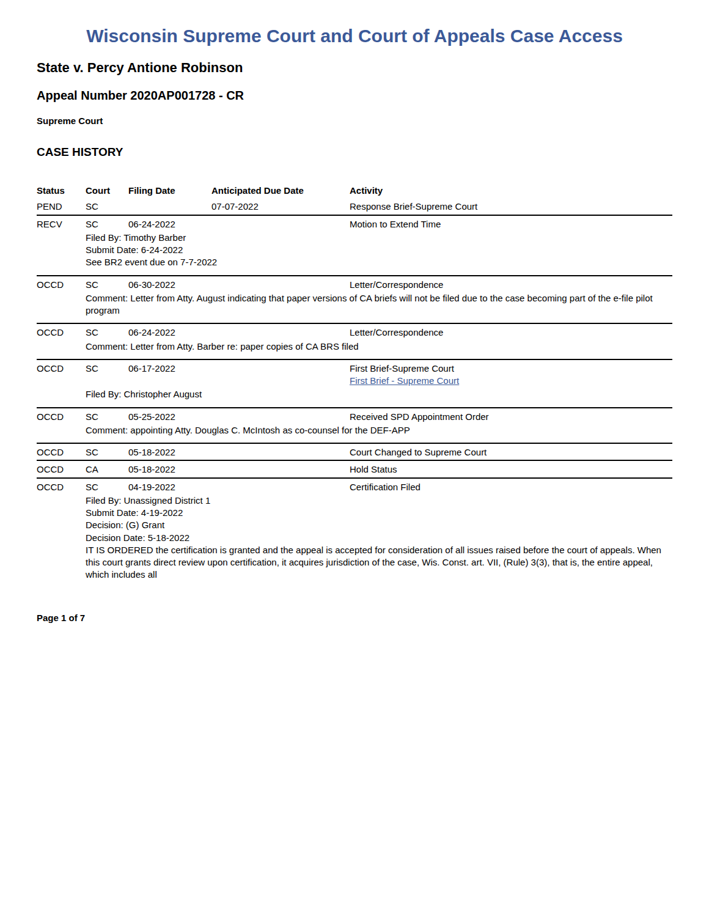Wisconsin Supreme Court and Court of Appeals Case Access
State v. Percy Antione Robinson
Appeal Number 2020AP001728 - CR
Supreme Court
CASE HISTORY
| Status | Court | Filing Date | Anticipated Due Date | Activity |
| --- | --- | --- | --- | --- |
| PEND | SC | | 07-07-2022 | Response Brief-Supreme Court |
| RECV | SC | 06-24-2022 | | Motion to Extend Time |
| | Filed By: Timothy Barber Submit Date: 6-24-2022 See BR2 event due on 7-7-2022 |
| OCCD | SC | 06-30-2022 | | Letter/Correspondence |
| | Comment: Letter from Atty. August indicating that paper versions of CA briefs will not be filed due to the case becoming part of the e-file pilot program |
| OCCD | SC | 06-24-2022 | | Letter/Correspondence |
| | Comment: Letter from Atty. Barber re: paper copies of CA BRS filed |
| OCCD | SC | 06-17-2022 | | First Brief-Supreme Court First Brief - Supreme Court |
| | Filed By: Christopher August |
| OCCD | SC | 05-25-2022 | | Received SPD Appointment Order |
| | Comment: appointing Atty. Douglas C. McIntosh as co-counsel for the DEF-APP |
| OCCD | SC | 05-18-2022 | | Court Changed to Supreme Court |
| OCCD | CA | 05-18-2022 | | Hold Status |
| OCCD | SC | 04-19-2022 | | Certification Filed |
| | Filed By: Unassigned District 1 Submit Date: 4-19-2022 Decision: (G) Grant Decision Date: 5-18-2022 IT IS ORDERED the certification is granted and the appeal is accepted for consideration of all issues raised before the court of appeals. When this court grants direct review upon certification, it acquires jurisdiction of the case, Wis. Const. art. VII, (Rule) 3(3), that is, the entire appeal, which includes all |
Page 1 of 7